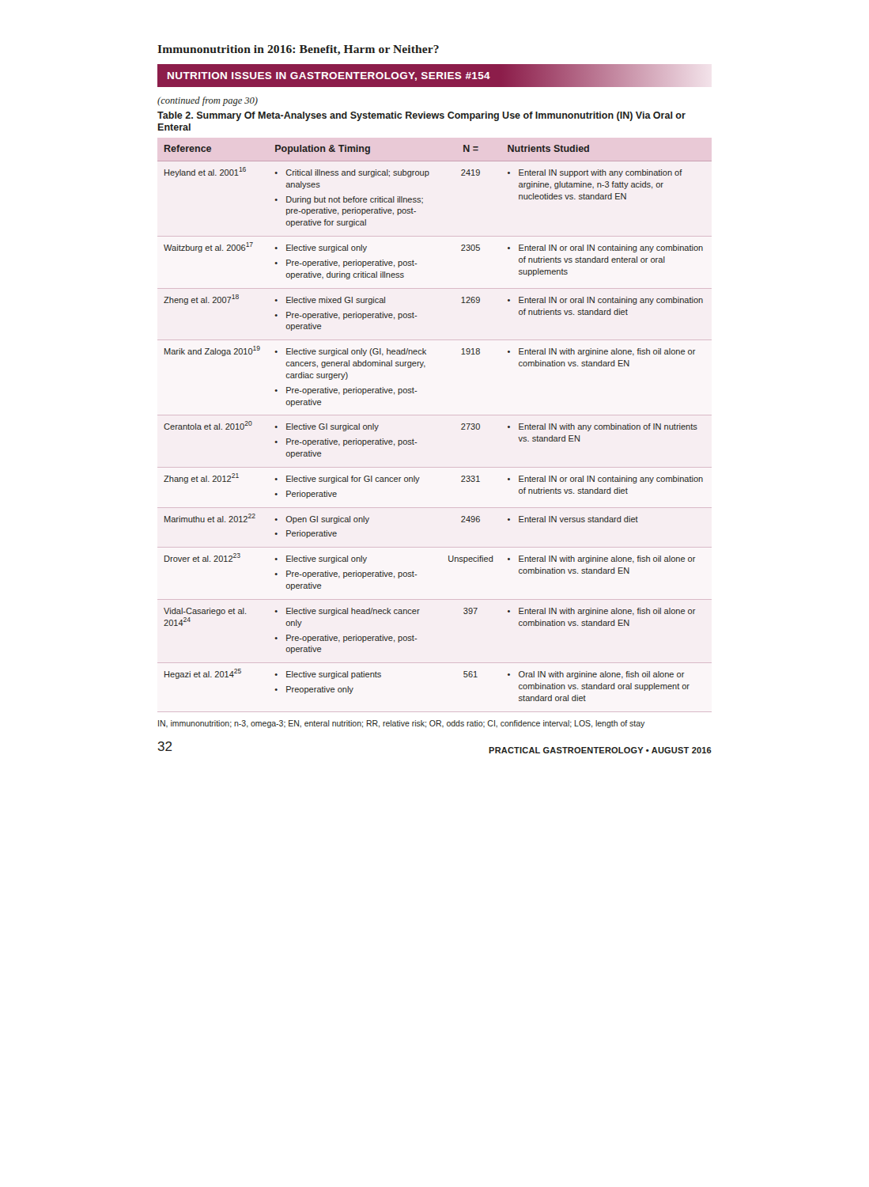Immunonutrition in 2016: Benefit, Harm or Neither?
NUTRITION ISSUES IN GASTROENTEROLOGY, SERIES #154
(continued from page 30)
Table 2. Summary Of Meta-Analyses and Systematic Reviews Comparing Use of Immunonutrition (IN) Via Oral or Enteral
| Reference | Population & Timing | N = | Nutrients Studied |
| --- | --- | --- | --- |
| Heyland et al. 2001 16 | Critical illness and surgical; subgroup analyses During but not before critical illness; pre-operative, perioperative, post-operative for surgical | 2419 | Enteral IN support with any combination of arginine, glutamine, n-3 fatty acids, or nucleotides vs. standard EN |
| Waitzburg et al. 2006 17 | Elective surgical only Pre-operative, perioperative, post-operative, during critical illness | 2305 | Enteral IN or oral IN containing any combination of nutrients vs standard enteral or oral supplements |
| Zheng et al. 2007 18 | Elective mixed GI surgical Pre-operative, perioperative, post-operative | 1269 | Enteral IN or oral IN containing any combination of nutrients vs. standard diet |
| Marik and Zaloga 2010 19 | Elective surgical only (GI, head/neck cancers, general abdominal surgery, cardiac surgery) Pre-operative, perioperative, post-operative | 1918 | Enteral IN with arginine alone, fish oil alone or combination vs. standard EN |
| Cerantola et al. 2010 20 | Elective GI surgical only Pre-operative, perioperative, post-operative | 2730 | Enteral IN with any combination of IN nutrients vs. standard EN |
| Zhang et al. 2012 21 | Elective surgical for GI cancer only Perioperative | 2331 | Enteral IN or oral IN containing any combination of nutrients vs. standard diet |
| Marimuthu et al. 2012 22 | Open GI surgical only Perioperative | 2496 | Enteral IN versus standard diet |
| Drover et al. 2012 23 | Elective surgical only Pre-operative, perioperative, post-operative | Unspecified | Enteral IN with arginine alone, fish oil alone or combination vs. standard EN |
| Vidal-Casariego et al. 2014 24 | Elective surgical head/neck cancer only Pre-operative, perioperative, post-operative | 397 | Enteral IN with arginine alone, fish oil alone or combination vs. standard EN |
| Hegazi et al. 2014 25 | Elective surgical patients Preoperative only | 561 | Oral IN with arginine alone, fish oil alone or combination vs. standard oral supplement or standard oral diet |
IN, immunonutrition; n-3, omega-3; EN, enteral nutrition; RR, relative risk; OR, odds ratio; CI, confidence interval; LOS, length of stay
32
PRACTICAL GASTROENTEROLOGY • AUGUST 2016